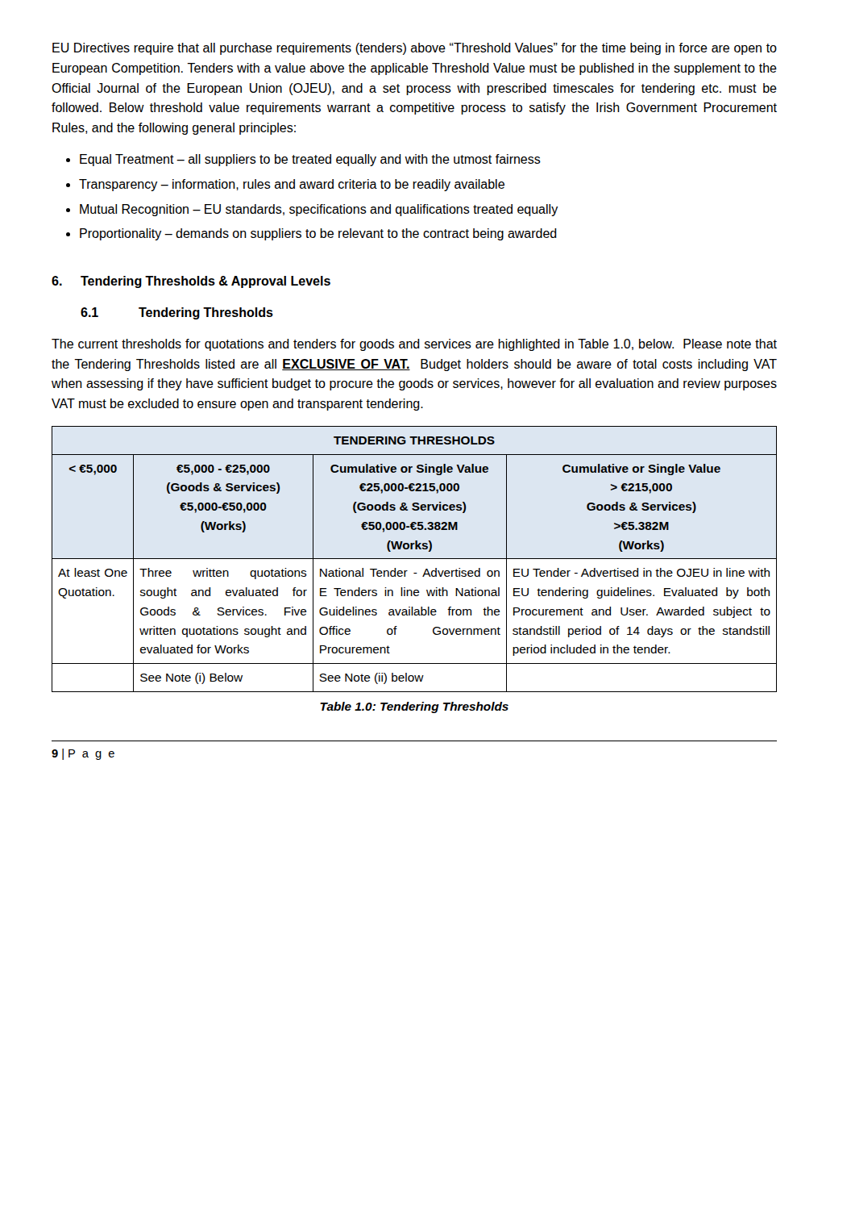EU Directives require that all purchase requirements (tenders) above “Threshold Values” for the time being in force are open to European Competition. Tenders with a value above the applicable Threshold Value must be published in the supplement to the Official Journal of the European Union (OJEU), and a set process with prescribed timescales for tendering etc. must be followed. Below threshold value requirements warrant a competitive process to satisfy the Irish Government Procurement Rules, and the following general principles:
Equal Treatment – all suppliers to be treated equally and with the utmost fairness
Transparency – information, rules and award criteria to be readily available
Mutual Recognition – EU standards, specifications and qualifications treated equally
Proportionality – demands on suppliers to be relevant to the contract being awarded
6. Tendering Thresholds & Approval Levels
6.1 Tendering Thresholds
The current thresholds for quotations and tenders for goods and services are highlighted in Table 1.0, below. Please note that the Tendering Thresholds listed are all EXCLUSIVE OF VAT. Budget holders should be aware of total costs including VAT when assessing if they have sufficient budget to procure the goods or services, however for all evaluation and review purposes VAT must be excluded to ensure open and transparent tendering.
| TENDERING THRESHOLDS |
| --- |
| < €5,000 | €5,000 - €25,000 (Goods & Services) €5,000-€50,000 (Works) | Cumulative or Single Value €25,000-€215,000 (Goods & Services) €50,000-€5.382M (Works) | Cumulative or Single Value > €215,000 Goods & Services) >€5.382M (Works) |
| At least One Quotation. | Three written quotations sought and evaluated for Goods & Services. Five written quotations sought and evaluated for Works | National Tender - Advertised on E Tenders in line with National Guidelines available from the Office of Government Procurement | EU Tender - Advertised in the OJEU in line with EU tendering guidelines. Evaluated by both Procurement and User. Awarded subject to standstill period of 14 days or the standstill period included in the tender. |
| | See Note (i) Below | See Note (ii) below | |
Table 1.0: Tendering Thresholds
9 | P a g e